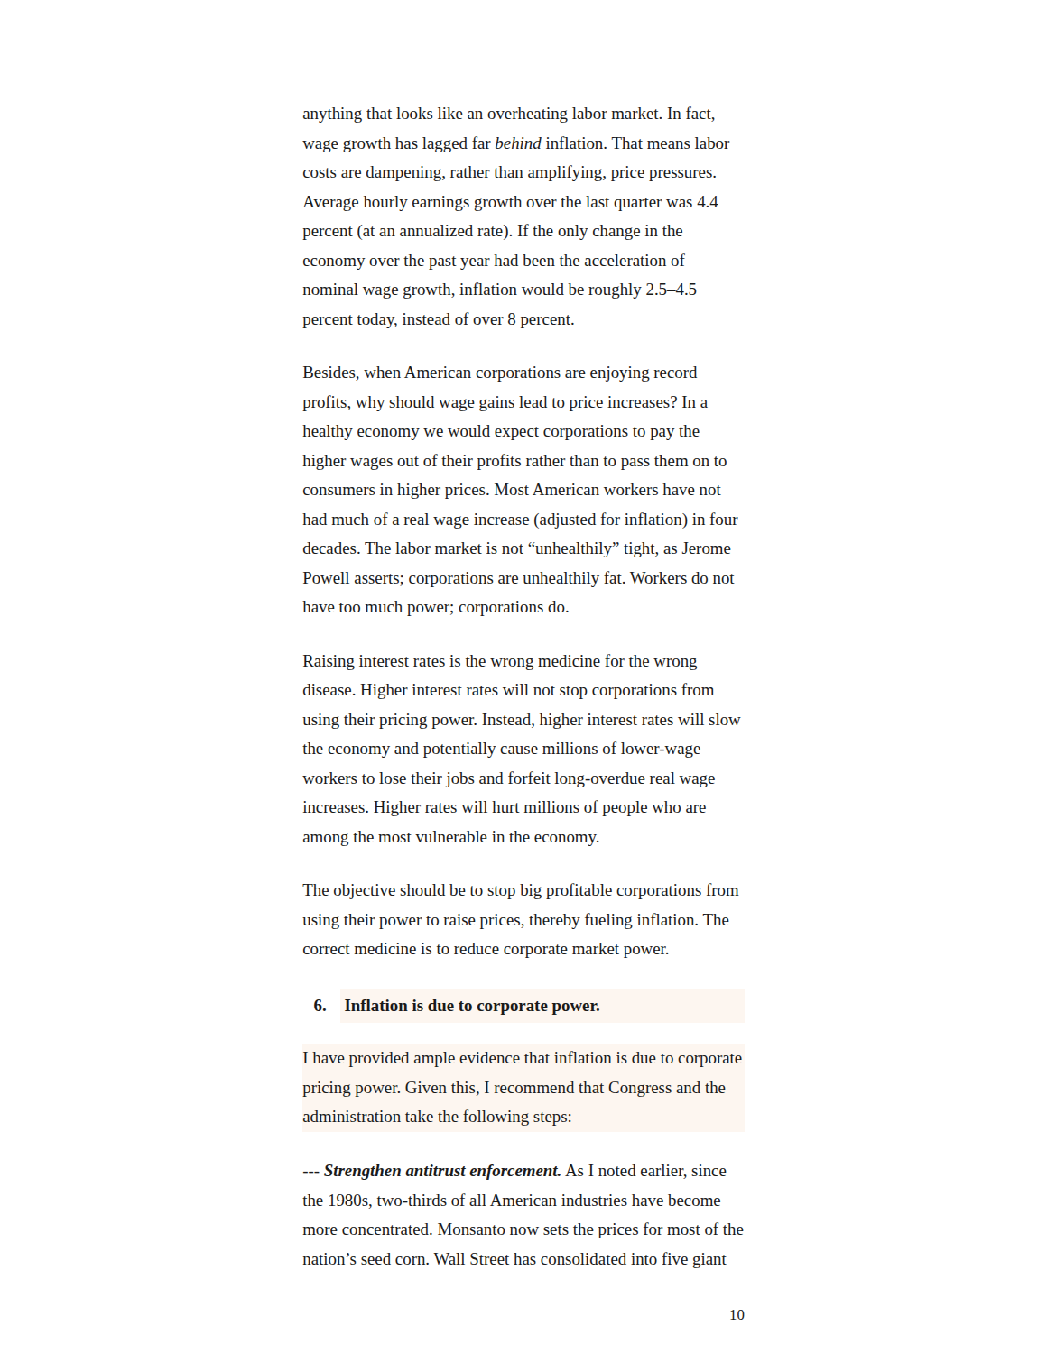anything that looks like an overheating labor market. In fact, wage growth has lagged far behind inflation. That means labor costs are dampening, rather than amplifying, price pressures. Average hourly earnings growth over the last quarter was 4.4 percent (at an annualized rate). If the only change in the economy over the past year had been the acceleration of nominal wage growth, inflation would be roughly 2.5–4.5 percent today, instead of over 8 percent.
Besides, when American corporations are enjoying record profits, why should wage gains lead to price increases? In a healthy economy we would expect corporations to pay the higher wages out of their profits rather than to pass them on to consumers in higher prices. Most American workers have not had much of a real wage increase (adjusted for inflation) in four decades. The labor market is not “unhealthily” tight, as Jerome Powell asserts; corporations are unhealthily fat. Workers do not have too much power; corporations do.
Raising interest rates is the wrong medicine for the wrong disease. Higher interest rates will not stop corporations from using their pricing power. Instead, higher interest rates will slow the economy and potentially cause millions of lower-wage workers to lose their jobs and forfeit long-overdue real wage increases. Higher rates will hurt millions of people who are among the most vulnerable in the economy.
The objective should be to stop big profitable corporations from using their power to raise prices, thereby fueling inflation. The correct medicine is to reduce corporate market power.
6. Inflation is due to corporate power.
I have provided ample evidence that inflation is due to corporate pricing power. Given this, I recommend that Congress and the administration take the following steps:
--- Strengthen antitrust enforcement. As I noted earlier, since the 1980s, two-thirds of all American industries have become more concentrated. Monsanto now sets the prices for most of the nation’s seed corn. Wall Street has consolidated into five giant
10